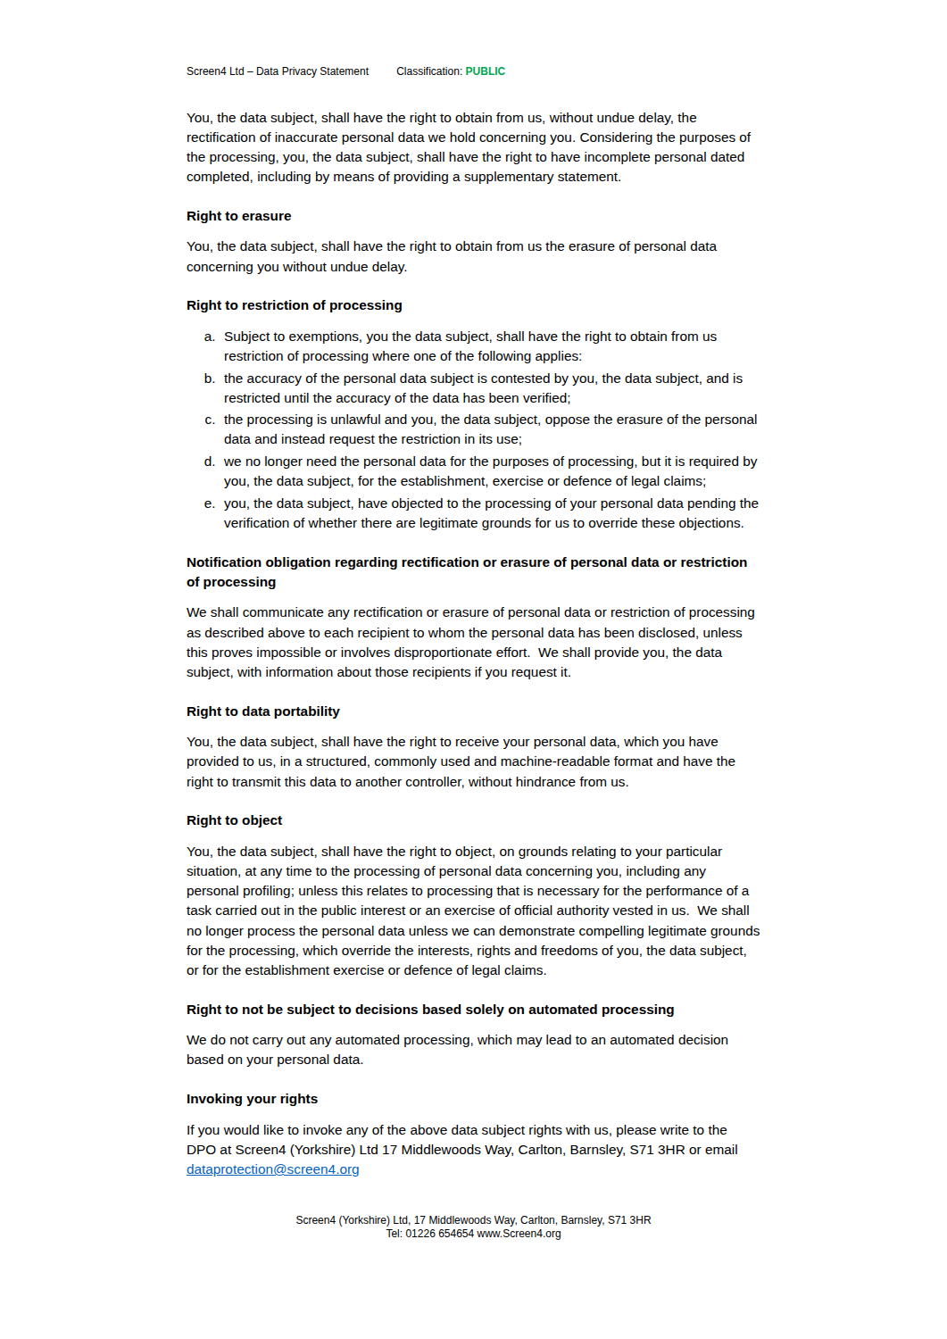Screen4 Ltd – Data Privacy StatementClassification: PUBLIC
You, the data subject, shall have the right to obtain from us, without undue delay, the rectification of inaccurate personal data we hold concerning you. Considering the purposes of the processing, you, the data subject, shall have the right to have incomplete personal dated completed, including by means of providing a supplementary statement.
Right to erasure
You, the data subject, shall have the right to obtain from us the erasure of personal data concerning you without undue delay.
Right to restriction of processing
Subject to exemptions, you the data subject, shall have the right to obtain from us restriction of processing where one of the following applies:
the accuracy of the personal data subject is contested by you, the data subject, and is restricted until the accuracy of the data has been verified;
the processing is unlawful and you, the data subject, oppose the erasure of the personal data and instead request the restriction in its use;
we no longer need the personal data for the purposes of processing, but it is required by you, the data subject, for the establishment, exercise or defence of legal claims;
you, the data subject, have objected to the processing of your personal data pending the verification of whether there are legitimate grounds for us to override these objections.
Notification obligation regarding rectification or erasure of personal data or restriction of processing
We shall communicate any rectification or erasure of personal data or restriction of processing as described above to each recipient to whom the personal data has been disclosed, unless this proves impossible or involves disproportionate effort. We shall provide you, the data subject, with information about those recipients if you request it.
Right to data portability
You, the data subject, shall have the right to receive your personal data, which you have provided to us, in a structured, commonly used and machine-readable format and have the right to transmit this data to another controller, without hindrance from us.
Right to object
You, the data subject, shall have the right to object, on grounds relating to your particular situation, at any time to the processing of personal data concerning you, including any personal profiling; unless this relates to processing that is necessary for the performance of a task carried out in the public interest or an exercise of official authority vested in us. We shall no longer process the personal data unless we can demonstrate compelling legitimate grounds for the processing, which override the interests, rights and freedoms of you, the data subject, or for the establishment exercise or defence of legal claims.
Right to not be subject to decisions based solely on automated processing
We do not carry out any automated processing, which may lead to an automated decision based on your personal data.
Invoking your rights
If you would like to invoke any of the above data subject rights with us, please write to the DPO at Screen4 (Yorkshire) Ltd 17 Middlewoods Way, Carlton, Barnsley, S71 3HR or email dataprotection@screen4.org
Screen4 (Yorkshire) Ltd, 17 Middlewoods Way, Carlton, Barnsley, S71 3HR
Tel: 01226 654654 www.Screen4.org